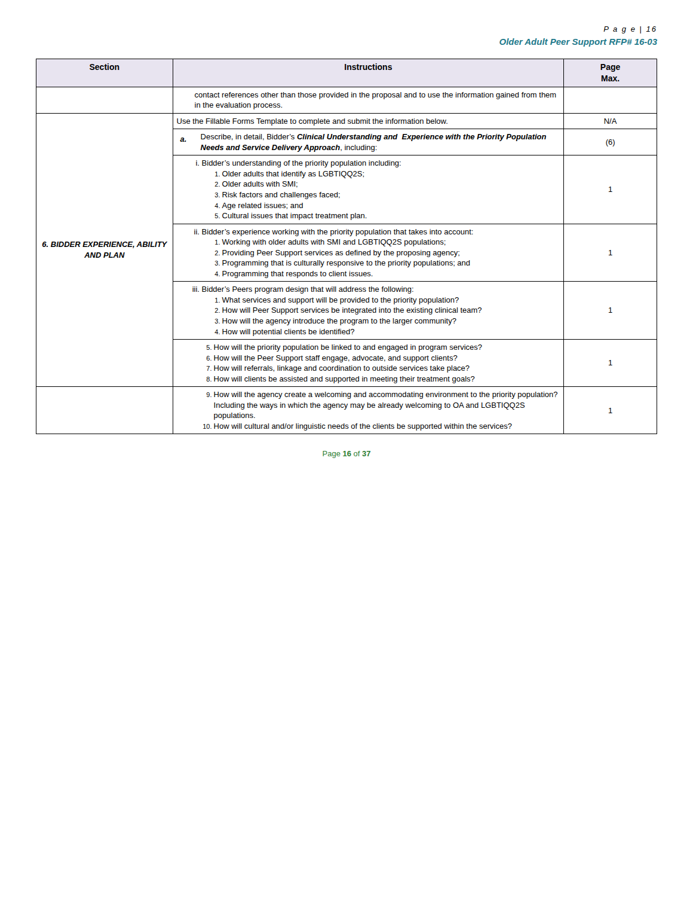P a g e | 16
Older Adult Peer Support RFP# 16-03
| Section | Instructions | Page Max. |
| --- | --- | --- |
| | contact references other than those provided in the proposal and to use the information gained from them in the evaluation process. | |
| 6. BIDDER EXPERIENCE, ABILITY AND PLAN | Use the Fillable Forms Template to complete and submit the information below. | N/A |
| / a. / Describe, in detail, Bidder’s Clinical Understanding and Experience with the Priority Population Needs and Service Delivery Approach , including: / | (6) |
| Bidder’s understanding of the priority population including: Older adults that identify as LGBTIQQ2S; Older adults with SMI; Risk factors and challenges faced; Age related issues; and Cultural issues that impact treatment plan. | 1 |
| Bidder’s experience working with the priority population that takes into account: Working with older adults with SMI and LGBTIQQ2S populations; Providing Peer Support services as defined by the proposing agency; Programming that is culturally responsive to the priority populations; and Programming that responds to client issues. | 1 |
| Bidder’s Peers program design that will address the following: What services and support will be provided to the priority population? How will Peer Support services be integrated into the existing clinical team? How will the agency introduce the program to the larger community? How will potential clients be identified? | 1 |
| How will the priority population be linked to and engaged in program services? How will the Peer Support staff engage, advocate, and support clients? How will referrals, linkage and coordination to outside services take place? How will clients be assisted and supported in meeting their treatment goals? | 1 |
| | How will the agency create a welcoming and accommodating environment to the priority population? Including the ways in which the agency may be already welcoming to OA and LGBTIQQ2S populations. How will cultural and/or linguistic needs of the clients be supported within the services? | 1 |
Page 16 of 37